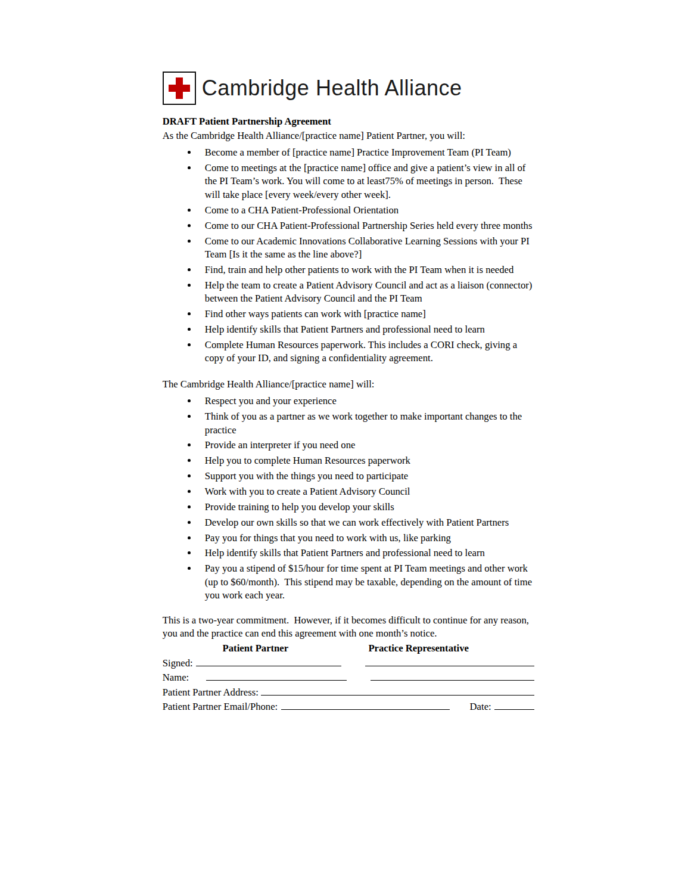Cambridge Health Alliance
DRAFT Patient Partnership Agreement
As the Cambridge Health Alliance/[practice name] Patient Partner, you will:
Become a member of [practice name] Practice Improvement Team (PI Team)
Come to meetings at the [practice name] office and give a patient’s view in all of the PI Team’s work. You will come to at least75% of meetings in person. These will take place [every week/every other week].
Come to a CHA Patient-Professional Orientation
Come to our CHA Patient-Professional Partnership Series held every three months
Come to our Academic Innovations Collaborative Learning Sessions with your PI Team [Is it the same as the line above?]
Find, train and help other patients to work with the PI Team when it is needed
Help the team to create a Patient Advisory Council and act as a liaison (connector) between the Patient Advisory Council and the PI Team
Find other ways patients can work with [practice name]
Help identify skills that Patient Partners and professional need to learn
Complete Human Resources paperwork. This includes a CORI check, giving a copy of your ID, and signing a confidentiality agreement.
The Cambridge Health Alliance/[practice name] will:
Respect you and your experience
Think of you as a partner as we work together to make important changes to the practice
Provide an interpreter if you need one
Help you to complete Human Resources paperwork
Support you with the things you need to participate
Work with you to create a Patient Advisory Council
Provide training to help you develop your skills
Develop our own skills so that we can work effectively with Patient Partners
Pay you for things that you need to work with us, like parking
Help identify skills that Patient Partners and professional need to learn
Pay you a stipend of $15/hour for time spent at PI Team meetings and other work (up to $60/month). This stipend may be taxable, depending on the amount of time you work each year.
This is a two-year commitment. However, if it becomes difficult to continue for any reason, you and the practice can end this agreement with one month’s notice.
Patient Partner Practice Representative
Signed:
Name:
Patient Partner Address:
Patient Partner Email/Phone: Date: